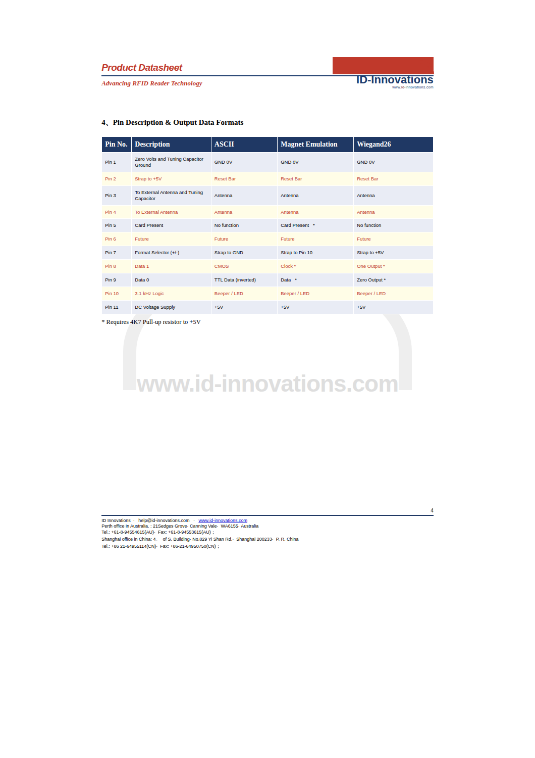ID-Innovations
www.id-innovations.com
Product Datasheet
Advancing RFID Reader Technology
www.id-innovations.com
4、Pin Description & Output Data Formats
| Pin No. | Description | ASCII | Magnet Emulation | Wiegand26 |
| --- | --- | --- | --- | --- |
| Pin 1 | Zero Volts and Tuning Capacitor Ground | GND 0V | GND 0V | GND 0V |
| Pin 2 | Strap to +5V | Reset Bar | Reset Bar | Reset Bar |
| Pin 3 | To External Antenna and Tuning Capacitor | Antenna | Antenna | Antenna |
| Pin 4 | To External Antenna | Antenna | Antenna | Antenna |
| Pin 5 | Card Present | No function | Card Present * | No function |
| Pin 6 | Future | Future | Future | Future |
| Pin 7 | Format Selector (+/-) | Strap to GND | Strap to Pin 10 | Strap to +5V |
| Pin 8 | Data 1 | CMOS | Clock * | One Output * |
| Pin 9 | Data 0 | TTL Data (inverted) | Data * | Zero Output * |
| Pin 10 | 3.1 kHz Logic | Beeper / LED | Beeper / LED | Beeper / LED |
| Pin 11 | DC Voltage Supply | +5V | +5V | +5V |
* Requires 4K7 Pull-up resistor to +5V
4
ID Innovations · help@id-innovations.com · www.id-innovations.com
Perth office in Australia. : 21Sedges Grove· Canning Vale· WA6155· Australia
Tel.: +61-8-94554615(AU)· Fax: +61-8-94553615(AU)；
Shanghai office in China: 4、 of S. Building· No.829 Yi Shan Rd.· Shanghai 200233· P. R. China
Tel.: +86 21-64955114(CN)· Fax: +86-21-64950750(CN)；